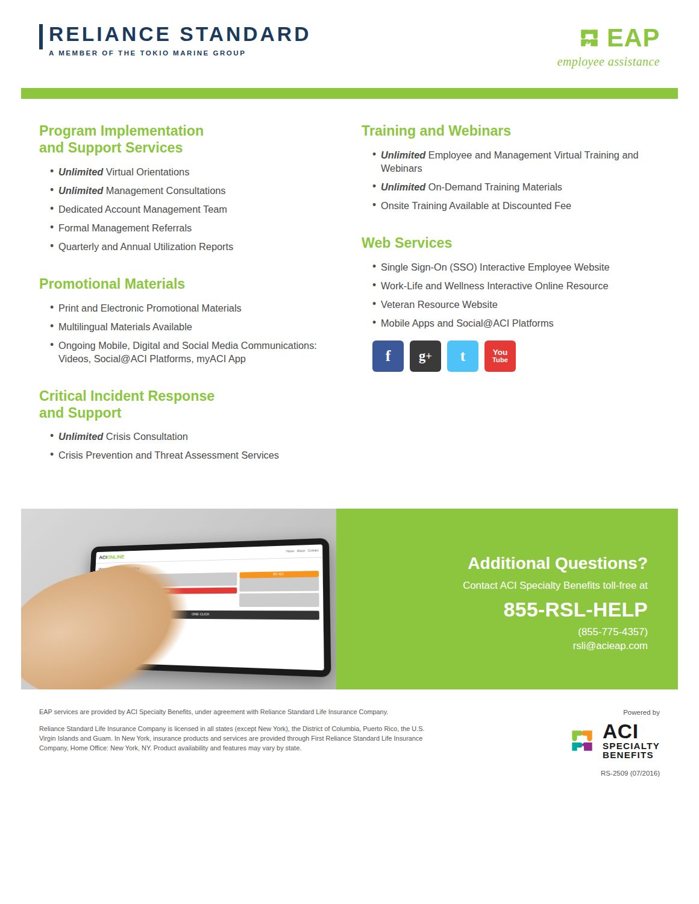RELIANCE STANDARD
A MEMBER OF THE TOKIO MARINE GROUP
EAP
employee assistance
Program Implementation
and Support Services
Unlimited Virtual Orientations
Unlimited Management Consultations
Dedicated Account Management Team
Formal Management Referrals
Quarterly and Annual Utilization Reports
Promotional Materials
Print and Electronic Promotional Materials
Multilingual Materials Available
Ongoing Mobile, Digital and Social Media Communications: Videos, Social@ACI Platforms, myACI App
Critical Incident Response
and Support
Unlimited Crisis Consultation
Crisis Prevention and Threat Assessment Services
Training and Webinars
Unlimited Employee and Management Virtual Training and Webinars
Unlimited On-Demand Training Materials
Onsite Training Available at Discounted Fee
Web Services
Single Sign-On (SSO) Interactive Employee Website
Work-Life and Wellness Interactive Online Resource
Veteran Resource Website
Mobile Apps and Social@ACI Platforms
f
g+
t
You Tube
ACIONLINE
Home About Contact
Welcome to ACIonline
You Tube
MY ACI
ONE CLICK
Additional Questions?
Contact ACI Specialty Benefits toll-free at
855-RSL-HELP
(855-775-4357)
rsli@acieap.com
EAP services are provided by ACI Specialty Benefits, under agreement with Reliance Standard Life Insurance Company.
Reliance Standard Life Insurance Company is licensed in all states (except New York), the District of Columbia, Puerto Rico, the U.S. Virgin Islands and Guam. In New York, insurance products and services are provided through First Reliance Standard Life Insurance Company, Home Office: New York, NY. Product availability and features may vary by state.
Powered by
ACI
SPECIALTY
BENEFITS
RS-2509 (07/2016)